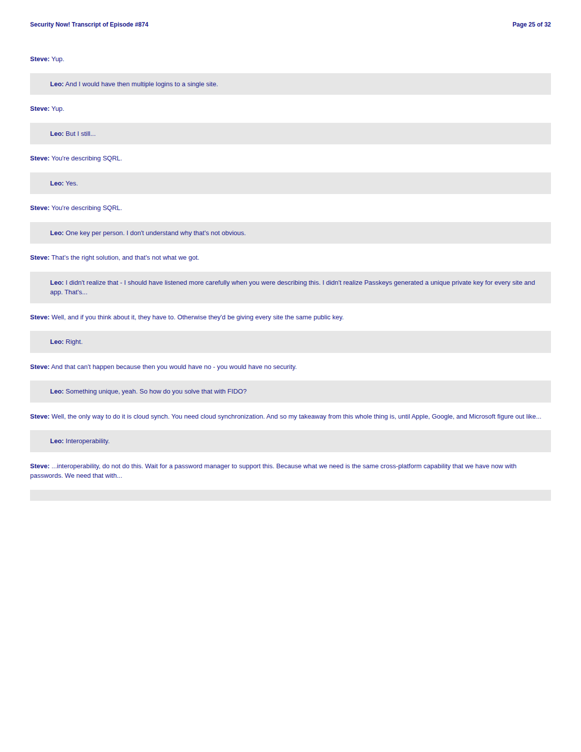Security Now! Transcript of Episode #874 Page 25 of 32
Steve: Yup.
Leo: And I would have then multiple logins to a single site.
Steve: Yup.
Leo: But I still...
Steve: You're describing SQRL.
Leo: Yes.
Steve: You're describing SQRL.
Leo: One key per person. I don't understand why that's not obvious.
Steve: That's the right solution, and that's not what we got.
Leo: I didn't realize that - I should have listened more carefully when you were describing this. I didn't realize Passkeys generated a unique private key for every site and app. That's...
Steve: Well, and if you think about it, they have to. Otherwise they'd be giving every site the same public key.
Leo: Right.
Steve: And that can't happen because then you would have no - you would have no security.
Leo: Something unique, yeah. So how do you solve that with FIDO?
Steve: Well, the only way to do it is cloud synch. You need cloud synchronization. And so my takeaway from this whole thing is, until Apple, Google, and Microsoft figure out like...
Leo: Interoperability.
Steve: ...interoperability, do not do this. Wait for a password manager to support this. Because what we need is the same cross-platform capability that we have now with passwords. We need that with...